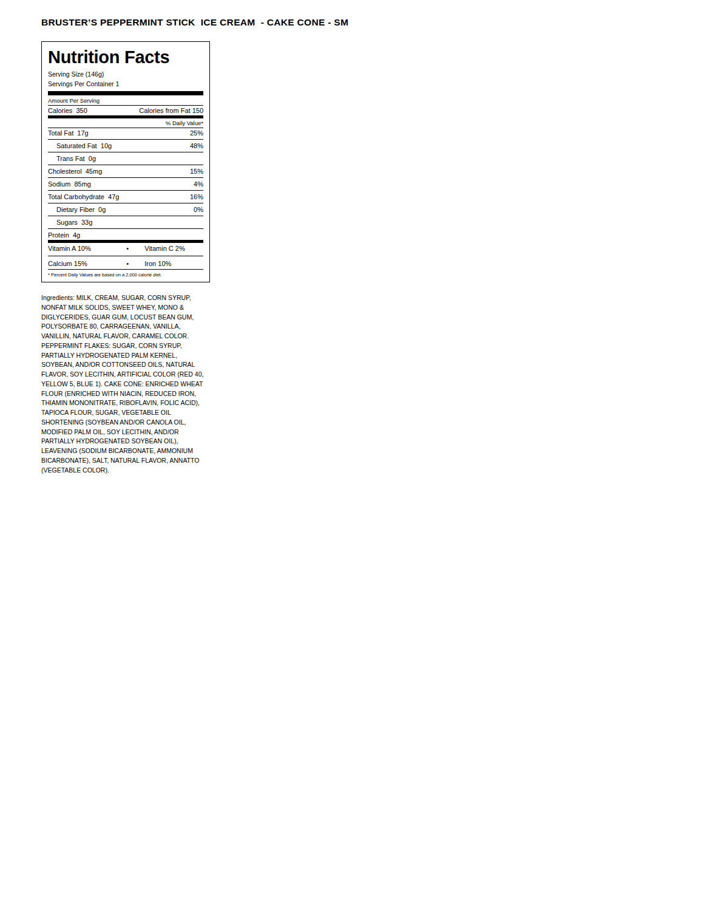BRUSTER’S PEPPERMINT STICK ICE CREAM - CAKE CONE - SM
Nutrition Facts
Serving Size (146g)
Servings Per Container 1
Amount Per Serving
| Calories 350 | Calories from Fat 150 |
| % Daily Value* |
| Total Fat 17g | 25% |
| Saturated Fat 10g | 48% |
| Trans Fat 0g | |
| Cholesterol 45mg | 15% |
| Sodium 85mg | 4% |
| Total Carbohydrate 47g | 16% |
| Dietary Fiber 0g | 0% |
| Sugars 33g | |
| Protein 4g | |
| Vitamin A 10% | • | Vitamin C 2% |
| Calcium 15% | • | Iron 10% |
* Percent Daily Values are based on a 2,000 calorie diet.
Ingredients: MILK, CREAM, SUGAR, CORN SYRUP, NONFAT MILK SOLIDS, SWEET WHEY, MONO & DIGLYCERIDES, GUAR GUM, LOCUST BEAN GUM, POLYSORBATE 80, CARRAGEENAN, VANILLA, VANILLIN, NATURAL FLAVOR, CARAMEL COLOR. PEPPERMINT FLAKES: SUGAR, CORN SYRUP, PARTIALLY HYDROGENATED PALM KERNEL, SOYBEAN, AND/OR COTTONSEED OILS, NATURAL FLAVOR, SOY LECITHIN, ARTIFICIAL COLOR (RED 40, YELLOW 5, BLUE 1). CAKE CONE: ENRICHED WHEAT FLOUR (ENRICHED WITH NIACIN, REDUCED IRON, THIAMIN MONONITRATE, RIBOFLAVIN, FOLIC ACID), TAPIOCA FLOUR, SUGAR, VEGETABLE OIL SHORTENING (SOYBEAN AND/OR CANOLA OIL, MODIFIED PALM OIL, SOY LECITHIN, AND/OR PARTIALLY HYDROGENATED SOYBEAN OIL), LEAVENING (SODIUM BICARBONATE, AMMONIUM BICARBONATE), SALT, NATURAL FLAVOR, ANNATTO (VEGETABLE COLOR).